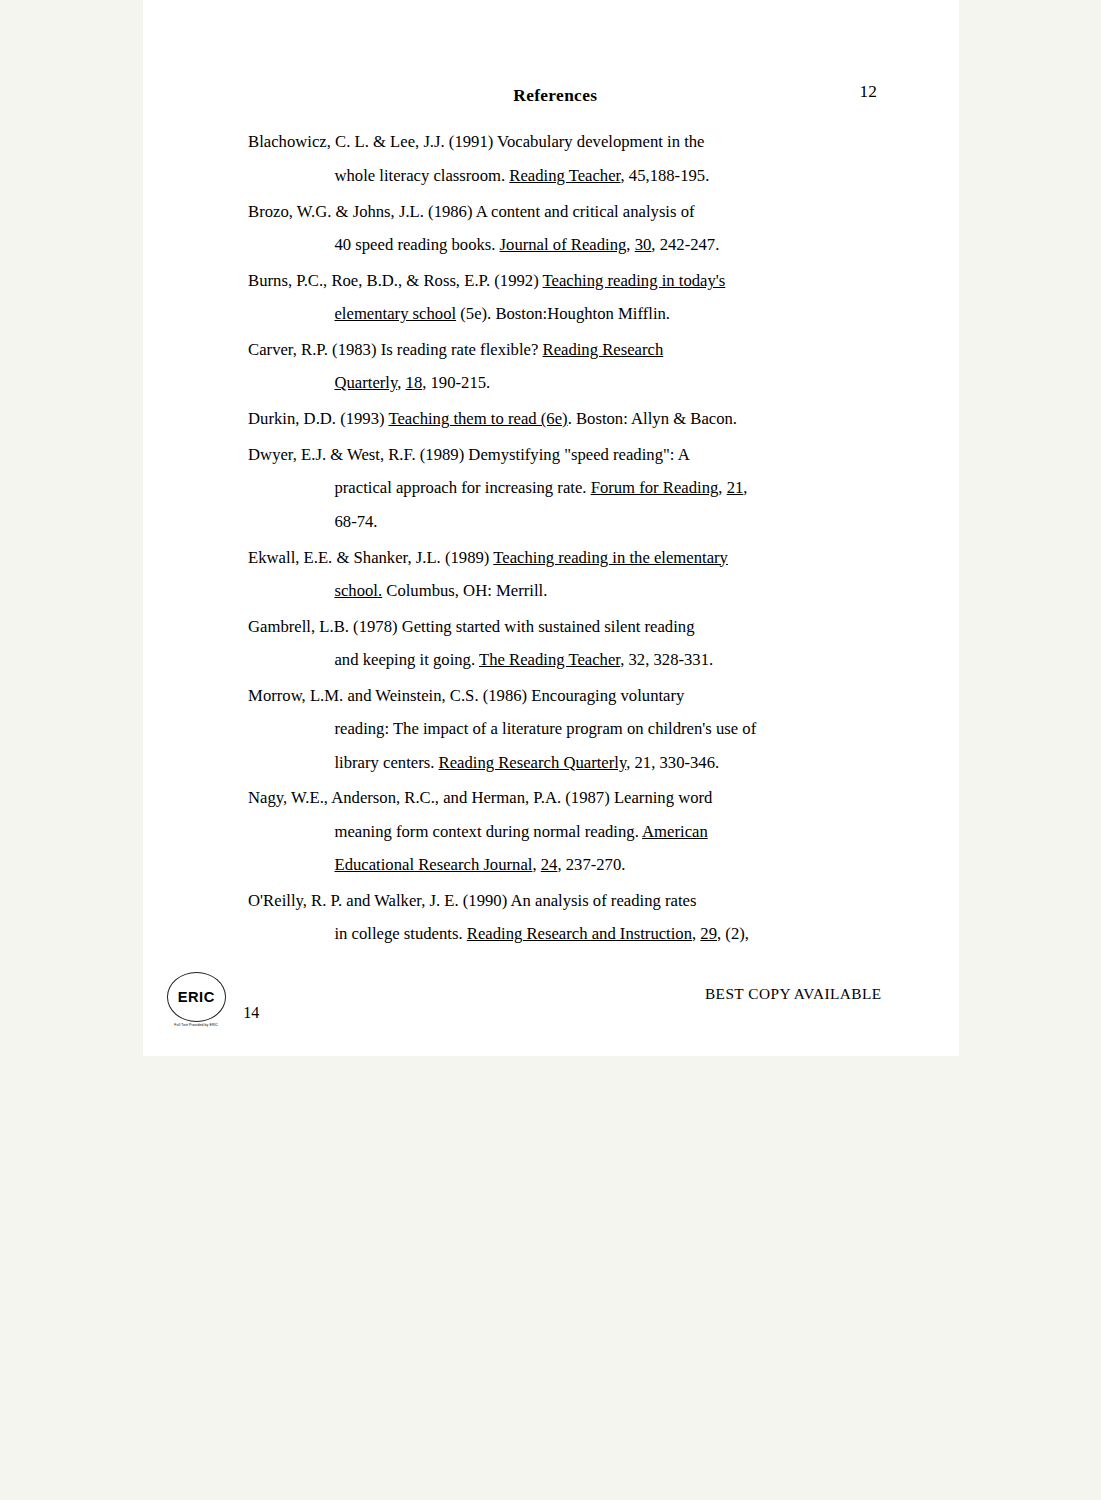12
References
Blachowicz, C. L. & Lee, J.J. (1991) Vocabulary development in the whole literacy classroom. Reading Teacher, 45,188-195.
Brozo, W.G. & Johns, J.L. (1986) A content and critical analysis of 40 speed reading books. Journal of Reading, 30, 242-247.
Burns, P.C., Roe, B.D., & Ross, E.P. (1992) Teaching reading in today's elementary school (5e). Boston:Houghton Mifflin.
Carver, R.P. (1983) Is reading rate flexible? Reading Research Quarterly, 18, 190-215.
Durkin, D.D. (1993) Teaching them to read (6e). Boston: Allyn & Bacon.
Dwyer, E.J. & West, R.F. (1989) Demystifying "speed reading": A practical approach for increasing rate. Forum for Reading, 21, 68-74.
Ekwall, E.E. & Shanker, J.L. (1989) Teaching reading in the elementary school. Columbus, OH: Merrill.
Gambrell, L.B. (1978) Getting started with sustained silent reading and keeping it going. The Reading Teacher, 32, 328-331.
Morrow, L.M. and Weinstein, C.S. (1986) Encouraging voluntary reading: The impact of a literature program on children's use of library centers. Reading Research Quarterly, 21, 330-346.
Nagy, W.E., Anderson, R.C., and Herman, P.A. (1987) Learning word meaning form context during normal reading. American Educational Research Journal, 24, 237-270.
O'Reilly, R. P. and Walker, J. E. (1990) An analysis of reading rates in college students. Reading Research and Instruction, 29, (2),
BEST COPY AVAILABLE
14
ERIC
Full Text Provided by ERIC